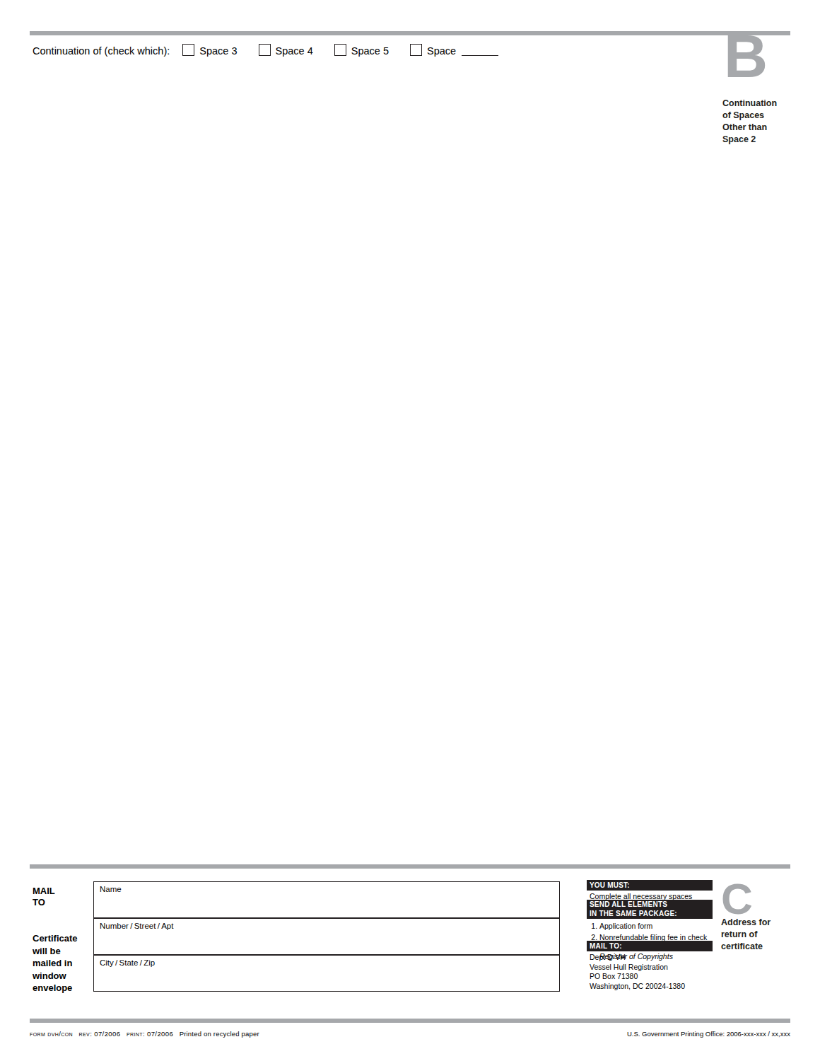Continuation of (check which): Space 3 Space 4 Space 5 Space
B
Continuation
of Spaces
Other than
Space 2
MAIL
TO
Certificate
will be
mailed in
window
envelope
Name
Number / Street / Apt
City / State / Zip
YOU MUST:
Complete all necessary spaces
SEND ALL ELEMENTS
IN THE SAME PACKAGE:
Application form
Nonrefundable filing fee in check or money order payable to Register of Copyrights
MAIL TO:
Dept D-VH
Vessel Hull Registration
PO Box 71380
Washington, DC 20024-1380
C
Address for
return of
certificate
form dvh/con rev: 07/2006 print: 07/2006 Printed on recycled paper
U.S. Government Printing Office: 2006-xxx-xxx / xx,xxx